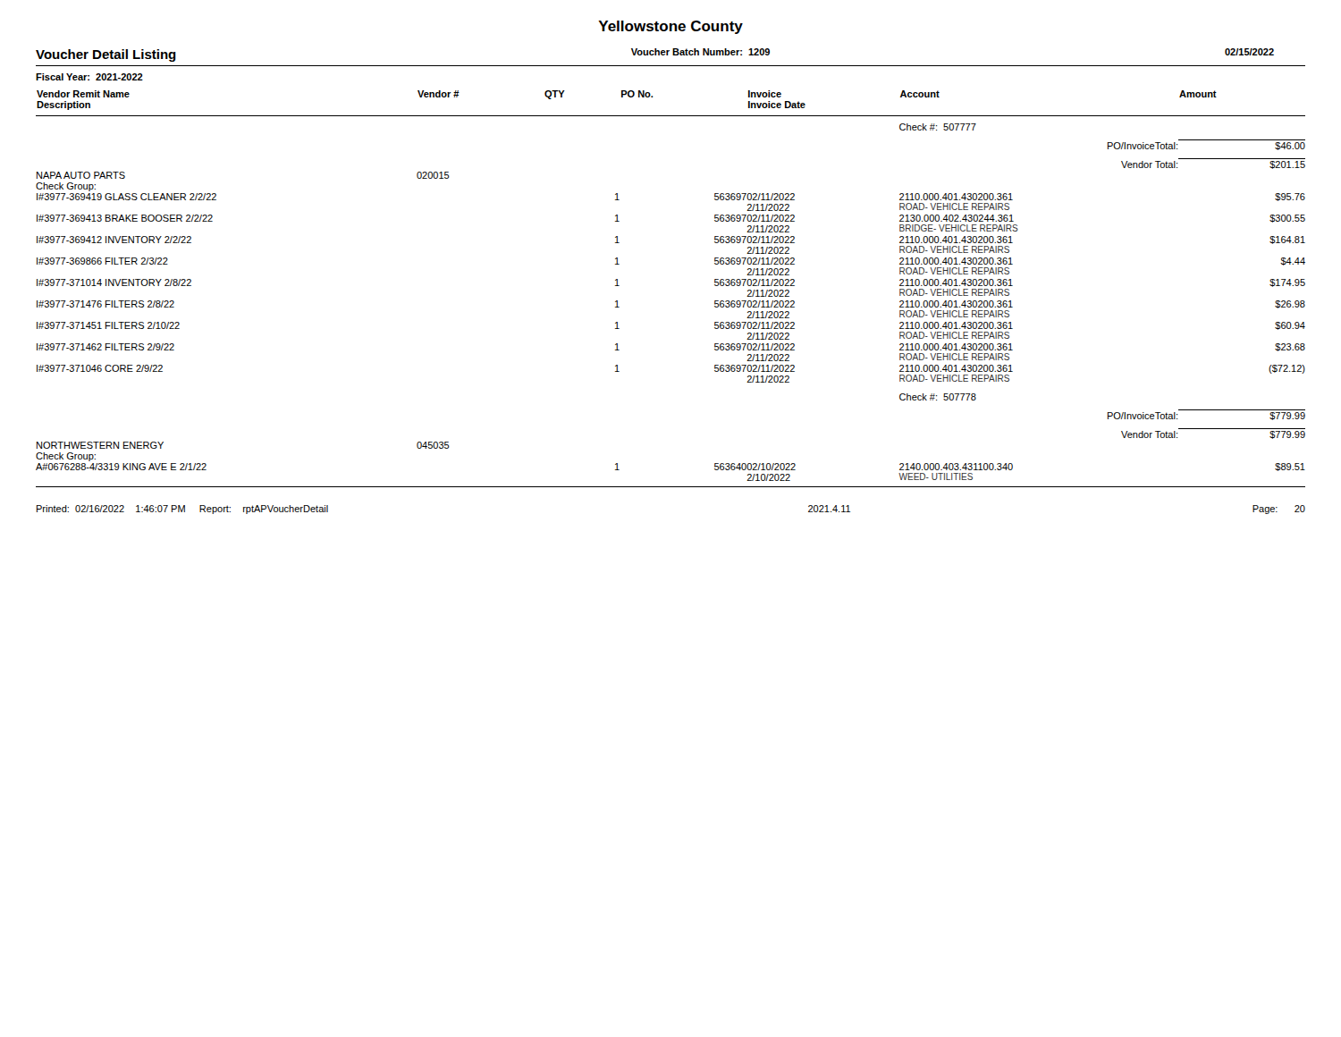Yellowstone County
Voucher Detail Listing
Voucher Batch Number: 1209
02/15/2022
Fiscal Year: 2021-2022
| Vendor Remit Name Description | Vendor # | QTY | PO No. | Invoice Invoice Date | Account | Amount |
| --- | --- | --- | --- | --- | --- | --- |
| | Check #: 507777 | |
| | PO/InvoiceTotal: | $46.00 |
| | Vendor Total: | $201.15 |
| NAPA AUTO PARTS | 020015 | |
| Check Group: | |
| I#3977-369419 GLASS CLEANER 2/2/22 | | 1 | 563697 | 02/11/2022 | 2110.000.401.430200.361 | $95.76 |
| | 2/11/2022 | ROAD- VEHICLE REPAIRS | |
| I#3977-369413 BRAKE BOOSER 2/2/22 | | 1 | 563697 | 02/11/2022 | 2130.000.402.430244.361 | $300.55 |
| | 2/11/2022 | BRIDGE- VEHICLE REPAIRS | |
| I#3977-369412 INVENTORY 2/2/22 | | 1 | 563697 | 02/11/2022 | 2110.000.401.430200.361 | $164.81 |
| | 2/11/2022 | ROAD- VEHICLE REPAIRS | |
| I#3977-369866 FILTER 2/3/22 | | 1 | 563697 | 02/11/2022 | 2110.000.401.430200.361 | $4.44 |
| | 2/11/2022 | ROAD- VEHICLE REPAIRS | |
| I#3977-371014 INVENTORY 2/8/22 | | 1 | 563697 | 02/11/2022 | 2110.000.401.430200.361 | $174.95 |
| | 2/11/2022 | ROAD- VEHICLE REPAIRS | |
| I#3977-371476 FILTERS 2/8/22 | | 1 | 563697 | 02/11/2022 | 2110.000.401.430200.361 | $26.98 |
| | 2/11/2022 | ROAD- VEHICLE REPAIRS | |
| I#3977-371451 FILTERS 2/10/22 | | 1 | 563697 | 02/11/2022 | 2110.000.401.430200.361 | $60.94 |
| | 2/11/2022 | ROAD- VEHICLE REPAIRS | |
| I#3977-371462 FILTERS 2/9/22 | | 1 | 563697 | 02/11/2022 | 2110.000.401.430200.361 | $23.68 |
| | 2/11/2022 | ROAD- VEHICLE REPAIRS | |
| I#3977-371046 CORE 2/9/22 | | 1 | 563697 | 02/11/2022 | 2110.000.401.430200.361 | ($72.12) |
| | 2/11/2022 | ROAD- VEHICLE REPAIRS | |
| | Check #: 507778 | |
| | PO/InvoiceTotal: | $779.99 |
| | Vendor Total: | $779.99 |
| NORTHWESTERN ENERGY | 045035 | |
| Check Group: | |
| A#0676288-4/3319 KING AVE E 2/1/22 | | 1 | 563640 | 02/10/2022 | 2140.000.403.431100.340 | $89.51 |
| | 2/10/2022 | WEED- UTILITIES | |
Printed: 02/16/2022 1:46:07 PM Report: rptAPVoucherDetail
2021.4.11
Page: 20